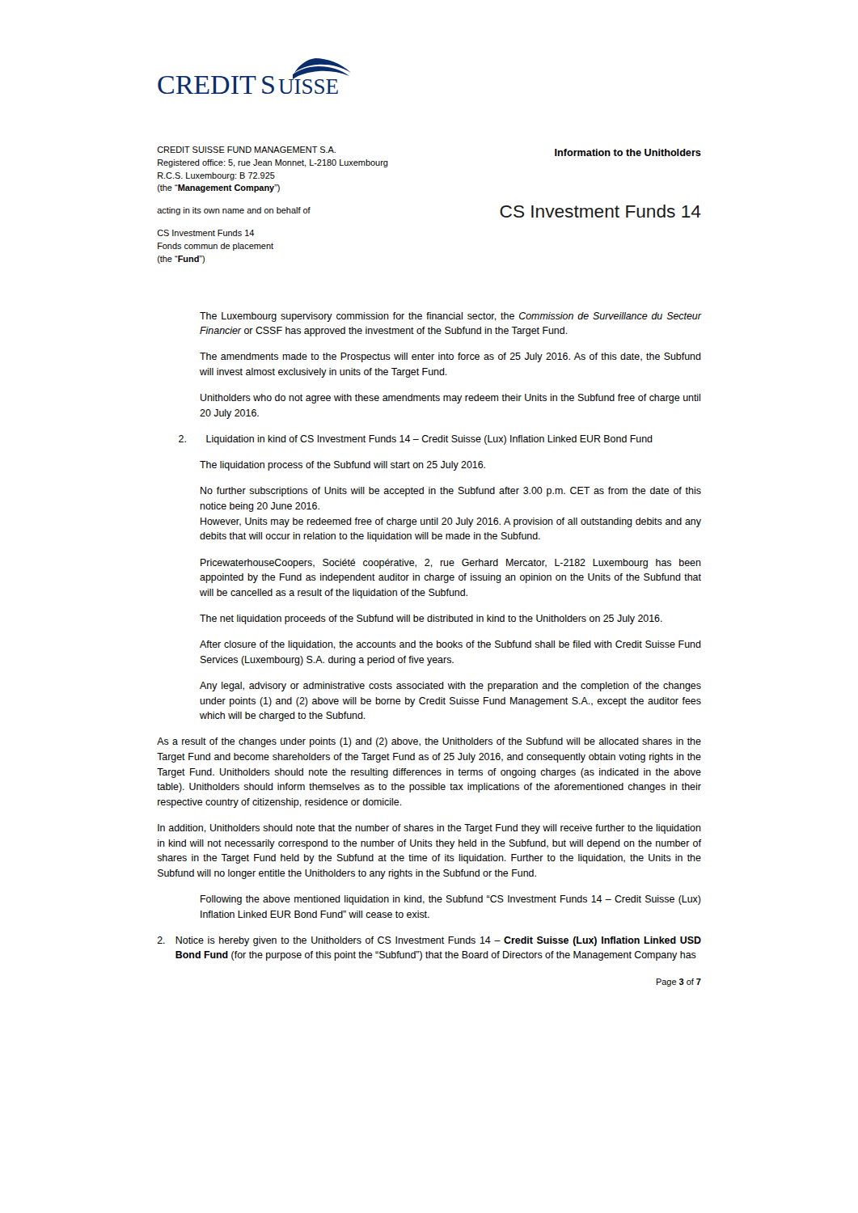CREDIT S UISSE
CREDIT SUISSE FUND MANAGEMENT S.A.
Registered office: 5, rue Jean Monnet, L-2180 Luxembourg
R.C.S. Luxembourg: B 72.925
(the “Management Company”)
acting in its own name and on behalf of
CS Investment Funds 14
Fonds commun de placement
(the “Fund”)
Information to the Unitholders
CS Investment Funds 14
The Luxembourg supervisory commission for the financial sector, the Commission de Surveillance du Secteur Financier or CSSF has approved the investment of the Subfund in the Target Fund.
The amendments made to the Prospectus will enter into force as of 25 July 2016. As of this date, the Subfund will invest almost exclusively in units of the Target Fund.
Unitholders who do not agree with these amendments may redeem their Units in the Subfund free of charge until 20 July 2016.
2.
Liquidation in kind of CS Investment Funds 14 – Credit Suisse (Lux) Inflation Linked EUR Bond Fund
The liquidation process of the Subfund will start on 25 July 2016.
No further subscriptions of Units will be accepted in the Subfund after 3.00 p.m. CET as from the date of this notice being 20 June 2016.
However, Units may be redeemed free of charge until 20 July 2016. A provision of all outstanding debits and any debits that will occur in relation to the liquidation will be made in the Subfund.
PricewaterhouseCoopers, Société coopérative, 2, rue Gerhard Mercator, L-2182 Luxembourg has been appointed by the Fund as independent auditor in charge of issuing an opinion on the Units of the Subfund that will be cancelled as a result of the liquidation of the Subfund.
The net liquidation proceeds of the Subfund will be distributed in kind to the Unitholders on 25 July 2016.
After closure of the liquidation, the accounts and the books of the Subfund shall be filed with Credit Suisse Fund Services (Luxembourg) S.A. during a period of five years.
Any legal, advisory or administrative costs associated with the preparation and the completion of the changes under points (1) and (2) above will be borne by Credit Suisse Fund Management S.A., except the auditor fees which will be charged to the Subfund.
As a result of the changes under points (1) and (2) above, the Unitholders of the Subfund will be allocated shares in the Target Fund and become shareholders of the Target Fund as of 25 July 2016, and consequently obtain voting rights in the Target Fund. Unitholders should note the resulting differences in terms of ongoing charges (as indicated in the above table). Unitholders should inform themselves as to the possible tax implications of the aforementioned changes in their respective country of citizenship, residence or domicile.
In addition, Unitholders should note that the number of shares in the Target Fund they will receive further to the liquidation in kind will not necessarily correspond to the number of Units they held in the Subfund, but will depend on the number of shares in the Target Fund held by the Subfund at the time of its liquidation. Further to the liquidation, the Units in the Subfund will no longer entitle the Unitholders to any rights in the Subfund or the Fund.
Following the above mentioned liquidation in kind, the Subfund “CS Investment Funds 14 – Credit Suisse (Lux) Inflation Linked EUR Bond Fund” will cease to exist.
2.
Notice is hereby given to the Unitholders of CS Investment Funds 14 – Credit Suisse (Lux) Inflation Linked USD Bond Fund (for the purpose of this point the “Subfund”) that the Board of Directors of the Management Company has
Page 3 of 7